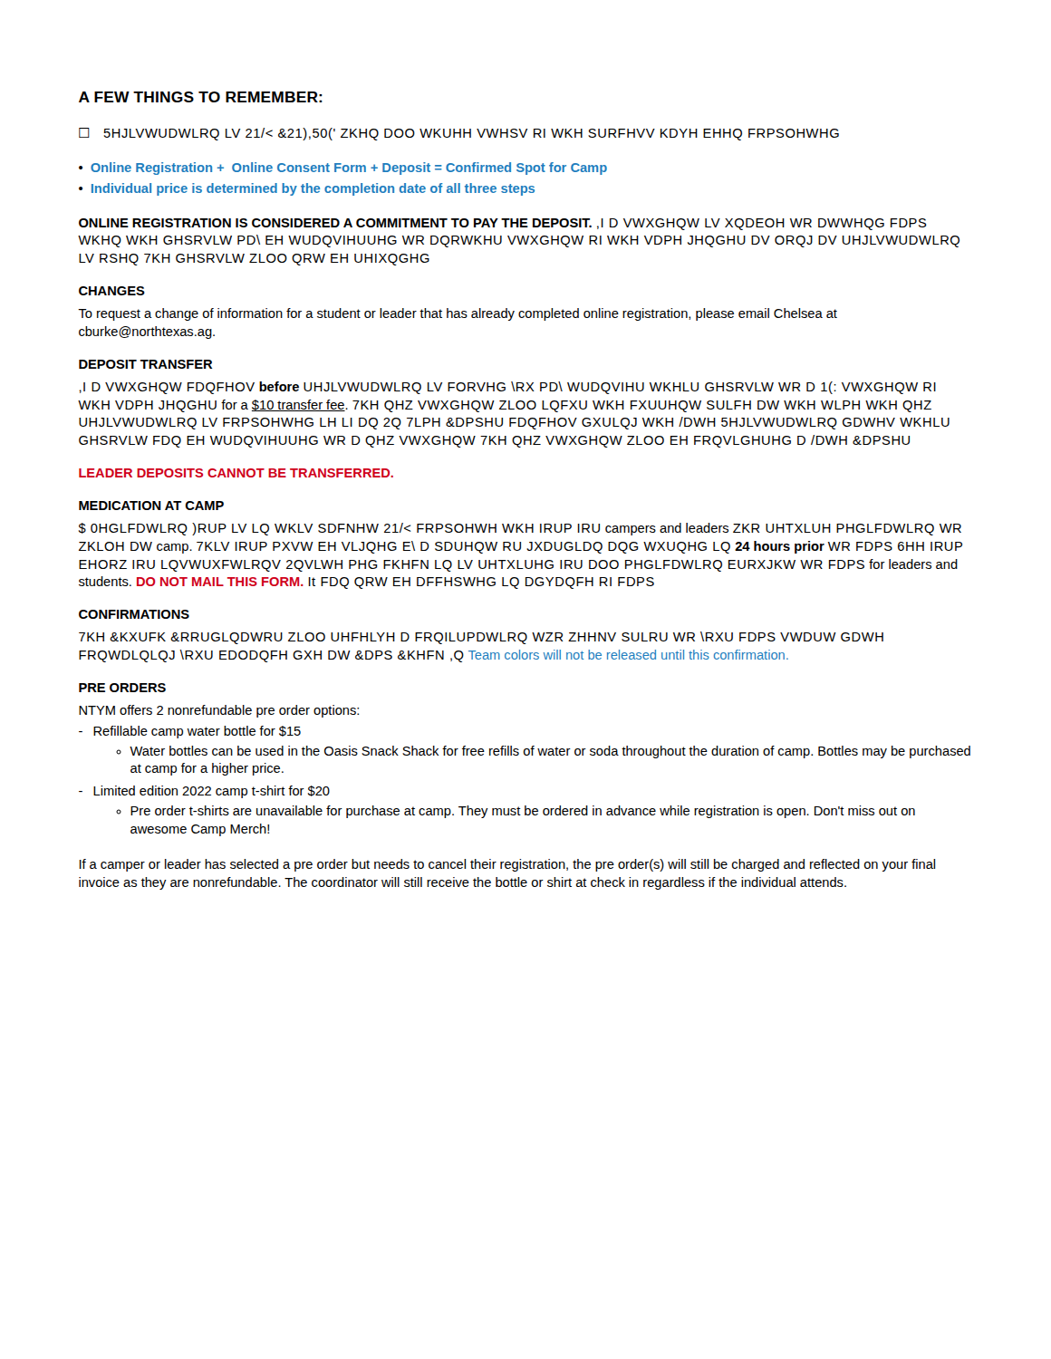A FEW THINGS TO REMEMBER:
☐ 5HJLVWUDWLRQ LV 21/< &21),50(' ZKHQ DOO WKUHH VWHSV RI WKH SURFHVV KDYH EHHQ FRPSOHWHG
• Online Registration + Online Consent Form + Deposit = Confirmed Spot for Camp
• Individual price is determined by the completion date of all three steps
ONLINE REGISTRATION IS CONSIDERED A COMMITMENT TO PAY THE DEPOSIT. ,I D VWXGHQW LV XQDEOH WR DWWHQG FDPS WKHQ WKH GHSRVLW PD\ EH WUDQVIHUUHG WR DQRWKHU VWXGHQW RI WKH VDPH JHQGHU DV ORQJ DV UHJLVWUDWLRQ LV RSHQ 7KH GHSRVLW ZLOO QRW EH UHIXQGHG
CHANGES
To request a change of information for a student or leader that has already completed online registration, please email Chelsea at cburke@northtexas.ag.
DEPOSIT TRANSFER
,I D VWXGHQW FDQFHOV before UHJLVWUDWLRQ LV FORVHG \RX PD\ WUDQVIHU WKHLU GHSRVLW WR D 1(: VWXGHQW RI WKH VDPH JHQGHU for a $10 transfer fee. 7KH QHZ VWXGHQW ZLOO LQFXU WKH FXUUHQW SULFH DW WKH WLPH WKH QHZ UHJLVWUDWLRQ LV FRPSOHWHG LH LI DQ 2Q 7LPH &DPSHU FDQFHOV GXULQJ WKH /DWH 5HJLVWUDWLRQ GDWHV WKHLU GHSRVLW FDQ EH WUDQVIHUUHG WR D QHZ VWXGHQW 7KH QHZ VWXGHQW ZLOO EH FRQVLGHUHG D /DWH &DPSHU
LEADER DEPOSITS CANNOT BE TRANSFERRED.
MEDICATION AT CAMP
$ 0HGLFDWLRQ )RUP LV LQ WKLV SDFNHW 21/< FRPSOHWH WKH IRUP IRU campers and leaders ZKR UHTXLUH PHGLFDWLRQ WR ZKLOH DW camp. 7KLV IRUP PXVW EH VLJQHG E\ D SDUHQW RU JXDUGLDQ DQG WXUQHG LQ 24 hours prior WR FDPS 6HH IRUP EHORZ IRU LQVWUXFWLRQV 2QVLWH PHG FKHFN LQ LV UHTXLUHG IRU DOO PHGLFDWLRQ EURXJKW WR FDPS for leaders and students. DO NOT MAIL THIS FORM. It FDQ QRW EH DFFHSWHG LQ DGYDQFH RI FDPS
CONFIRMATIONS
7KH &KXUFK &RRUGLQDWRU ZLOO UHFHLYH D FRQILUPDWLRQ WZR ZHHNV SULRU WR \RXU FDPS VWDUW GDWH FRQWDLQLQJ \RXU EDODQFH GXH DW &DPS &KHFN ,Q Team colors will not be released until this confirmation.
PRE ORDERS
NTYM offers 2 nonrefundable pre order options:
Refillable camp water bottle for $15
Water bottles can be used in the Oasis Snack Shack for free refills of water or soda throughout the duration of camp. Bottles may be purchased at camp for a higher price.
Limited edition 2022 camp t-shirt for $20
Pre order t-shirts are unavailable for purchase at camp. They must be ordered in advance while registration is open. Don't miss out on awesome Camp Merch!
If a camper or leader has selected a pre order but needs to cancel their registration, the pre order(s) will still be charged and reflected on your final invoice as they are nonrefundable. The coordinator will still receive the bottle or shirt at check in regardless if the individual attends.